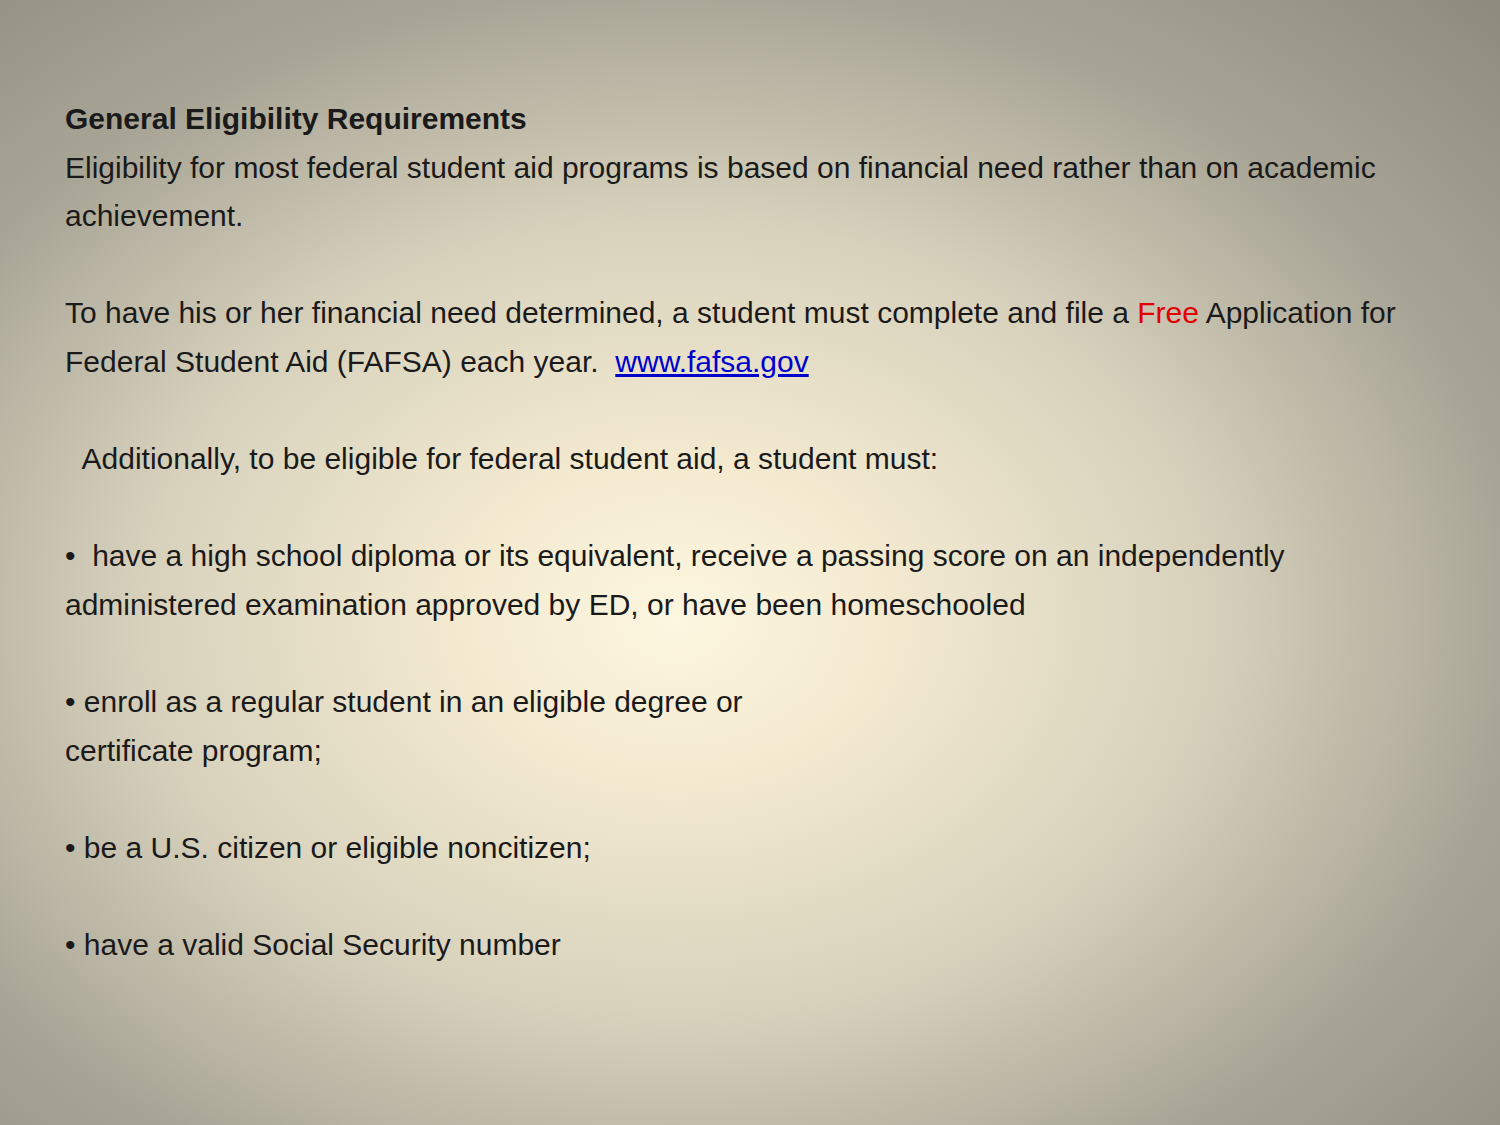General Eligibility Requirements
Eligibility for most federal student aid programs is based on financial need rather than on academic achievement.
To have his or her financial need determined, a student must complete and file a Free Application for Federal Student Aid (FAFSA) each year. www.fafsa.gov
Additionally, to be eligible for federal student aid, a student must:
• have a high school diploma or its equivalent, receive a passing score on an independently administered examination approved by ED, or have been homeschooled
• enroll as a regular student in an eligible degree or
certificate program;
• be a U.S. citizen or eligible noncitizen;
• have a valid Social Security number